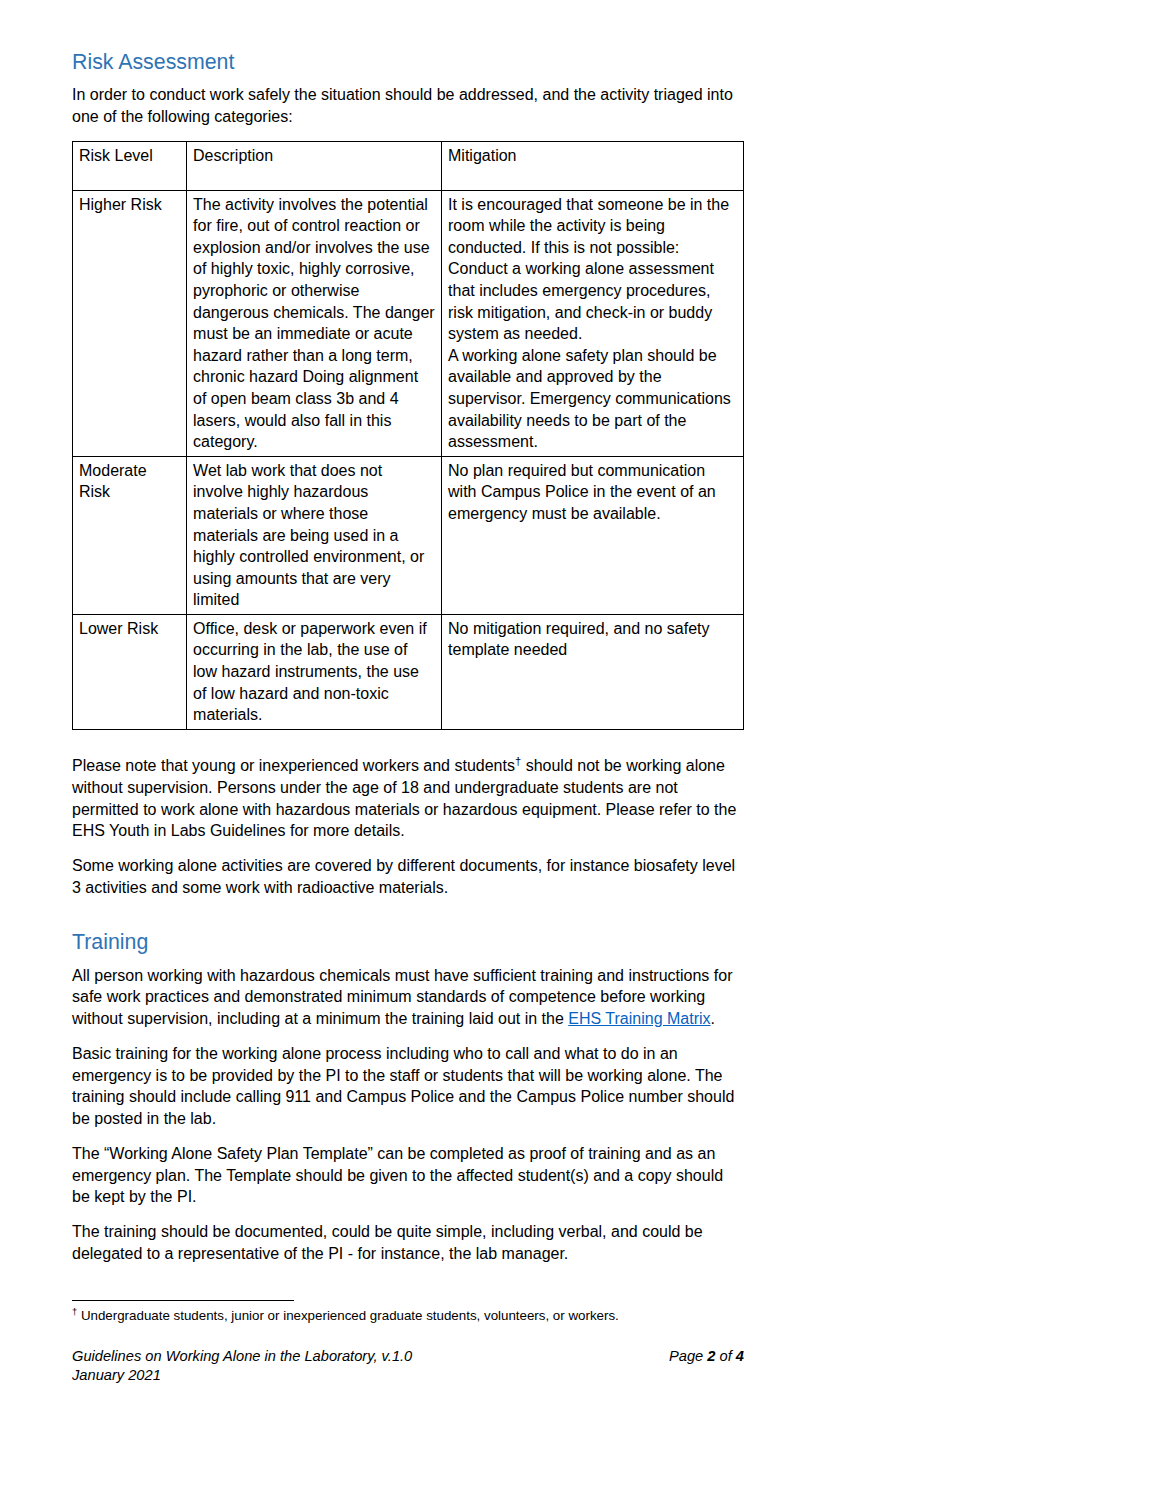Risk Assessment
In order to conduct work safely the situation should be addressed, and the activity triaged into one of the following categories:
| Risk Level | Description | Mitigation |
| --- | --- | --- |
| Higher Risk | The activity involves the potential for fire, out of control reaction or explosion and/or involves the use of highly toxic, highly corrosive, pyrophoric or otherwise dangerous chemicals. The danger must be an immediate or acute hazard rather than a long term, chronic hazard Doing alignment of open beam class 3b and 4 lasers, would also fall in this category. | It is encouraged that someone be in the room while the activity is being conducted. If this is not possible: Conduct a working alone assessment that includes emergency procedures, risk mitigation, and check-in or buddy system as needed. A working alone safety plan should be available and approved by the supervisor. Emergency communications availability needs to be part of the assessment. |
| Moderate Risk | Wet lab work that does not involve highly hazardous materials or where those materials are being used in a highly controlled environment, or using amounts that are very limited | No plan required but communication with Campus Police in the event of an emergency must be available. |
| Lower Risk | Office, desk or paperwork even if occurring in the lab, the use of low hazard instruments, the use of low hazard and non-toxic materials. | No mitigation required, and no safety template needed |
Please note that young or inexperienced workers and students† should not be working alone without supervision. Persons under the age of 18 and undergraduate students are not permitted to work alone with hazardous materials or hazardous equipment. Please refer to the EHS Youth in Labs Guidelines for more details.
Some working alone activities are covered by different documents, for instance biosafety level 3 activities and some work with radioactive materials.
Training
All person working with hazardous chemicals must have sufficient training and instructions for safe work practices and demonstrated minimum standards of competence before working without supervision, including at a minimum the training laid out in the EHS Training Matrix.
Basic training for the working alone process including who to call and what to do in an emergency is to be provided by the PI to the staff or students that will be working alone. The training should include calling 911 and Campus Police and the Campus Police number should be posted in the lab.
The “Working Alone Safety Plan Template” can be completed as proof of training and as an emergency plan. The Template should be given to the affected student(s) and a copy should be kept by the PI.
The training should be documented, could be quite simple, including verbal, and could be delegated to a representative of the PI - for instance, the lab manager.
† Undergraduate students, junior or inexperienced graduate students, volunteers, or workers.
Guidelines on Working Alone in the Laboratory, v.1.0
January 2021
Page 2 of 4